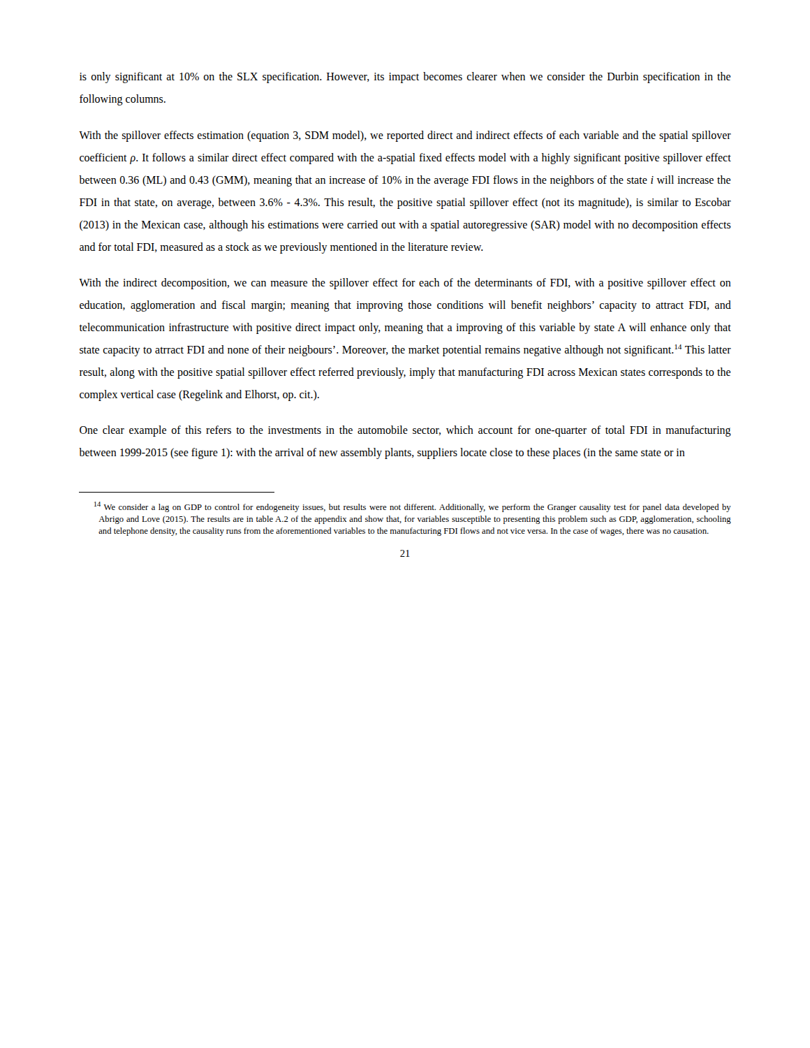is only significant at 10% on the SLX specification. However, its impact becomes clearer when we consider the Durbin specification in the following columns.
With the spillover effects estimation (equation 3, SDM model), we reported direct and indirect effects of each variable and the spatial spillover coefficient ρ. It follows a similar direct effect compared with the a-spatial fixed effects model with a highly significant positive spillover effect between 0.36 (ML) and 0.43 (GMM), meaning that an increase of 10% in the average FDI flows in the neighbors of the state i will increase the FDI in that state, on average, between 3.6% - 4.3%. This result, the positive spatial spillover effect (not its magnitude), is similar to Escobar (2013) in the Mexican case, although his estimations were carried out with a spatial autoregressive (SAR) model with no decomposition effects and for total FDI, measured as a stock as we previously mentioned in the literature review.
With the indirect decomposition, we can measure the spillover effect for each of the determinants of FDI, with a positive spillover effect on education, agglomeration and fiscal margin; meaning that improving those conditions will benefit neighbors’ capacity to attract FDI, and telecommunication infrastructure with positive direct impact only, meaning that a improving of this variable by state A will enhance only that state capacity to atrract FDI and none of their neigbours’. Moreover, the market potential remains negative although not significant.14 This latter result, along with the positive spatial spillover effect referred previously, imply that manufacturing FDI across Mexican states corresponds to the complex vertical case (Regelink and Elhorst, op. cit.).
One clear example of this refers to the investments in the automobile sector, which account for one-quarter of total FDI in manufacturing between 1999-2015 (see figure 1): with the arrival of new assembly plants, suppliers locate close to these places (in the same state or in
14 We consider a lag on GDP to control for endogeneity issues, but results were not different. Additionally, we perform the Granger causality test for panel data developed by Abrigo and Love (2015). The results are in table A.2 of the appendix and show that, for variables susceptible to presenting this problem such as GDP, agglomeration, schooling and telephone density, the causality runs from the aforementioned variables to the manufacturing FDI flows and not vice versa. In the case of wages, there was no causation.
21